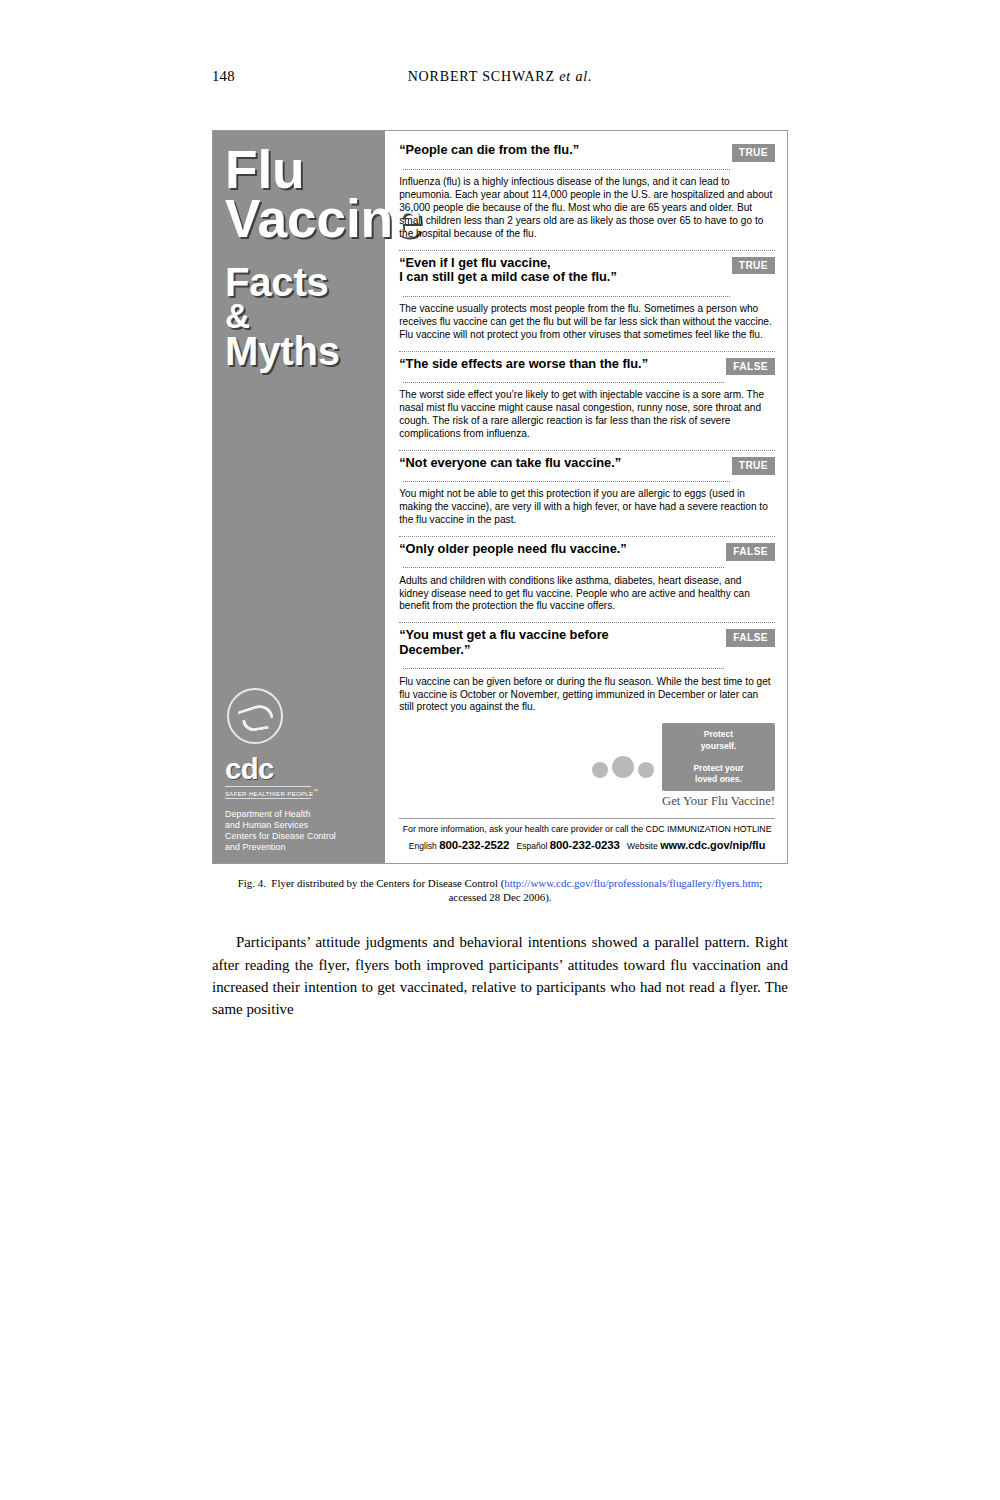148
NORBERT SCHWARZ et al.
Flu Vaccine Facts & Myths
cdc
SAFER·HEALTHIER·PEOPLE™
Department of Health
and Human Services
Centers for Disease Control
and Prevention
“People can die from the flu.”
TRUE
Influenza (flu) is a highly infectious disease of the lungs, and it can lead to pneumonia. Each year about 114,000 people in the U.S. are hospitalized and about 36,000 people die because of the flu. Most who die are 65 years and older. But small children less than 2 years old are as likely as those over 65 to have to go to the hospital because of the flu.
“Even if I get flu vaccine,
I can still get a mild case of the flu.”
TRUE
The vaccine usually protects most people from the flu. Sometimes a person who receives flu vaccine can get the flu but will be far less sick than without the vaccine. Flu vaccine will not protect you from other viruses that sometimes feel like the flu.
“The side effects are worse than the flu.”
FALSE
The worst side effect you’re likely to get with injectable vaccine is a sore arm. The nasal mist flu vaccine might cause nasal congestion, runny nose, sore throat and cough. The risk of a rare allergic reaction is far less than the risk of severe complications from influenza.
“Not everyone can take flu vaccine.”
TRUE
You might not be able to get this protection if you are allergic to eggs (used in making the vaccine), are very ill with a high fever, or have had a severe reaction to the flu vaccine in the past.
“Only older people need flu vaccine.”
FALSE
Adults and children with conditions like asthma, diabetes, heart disease, and kidney disease need to get flu vaccine. People who are active and healthy can benefit from the protection the flu vaccine offers.
“You must get a flu vaccine before
December.”
FALSE
Flu vaccine can be given before or during the flu season. While the best time to get flu vaccine is October or November, getting immunized in December or later can still protect you against the flu.
Protect
yourself.
Protect your
loved ones.
Get Your Flu Vaccine!
For more information, ask your health care provider or call the CDC IMMUNIZATION HOTLINE
English 800-232-2522 Español 800-232-0233 Website www.cdc.gov/nip/flu
Fig. 4. Flyer distributed by the Centers for Disease Control (http://www.cdc.gov/flu/professionals/flugallery/flyers.htm; accessed 28 Dec 2006).
Participants’ attitude judgments and behavioral intentions showed a parallel pattern. Right after reading the flyer, flyers both improved participants’ attitudes toward flu vaccination and increased their intention to get vaccinated, relative to participants who had not read a flyer. The same positive